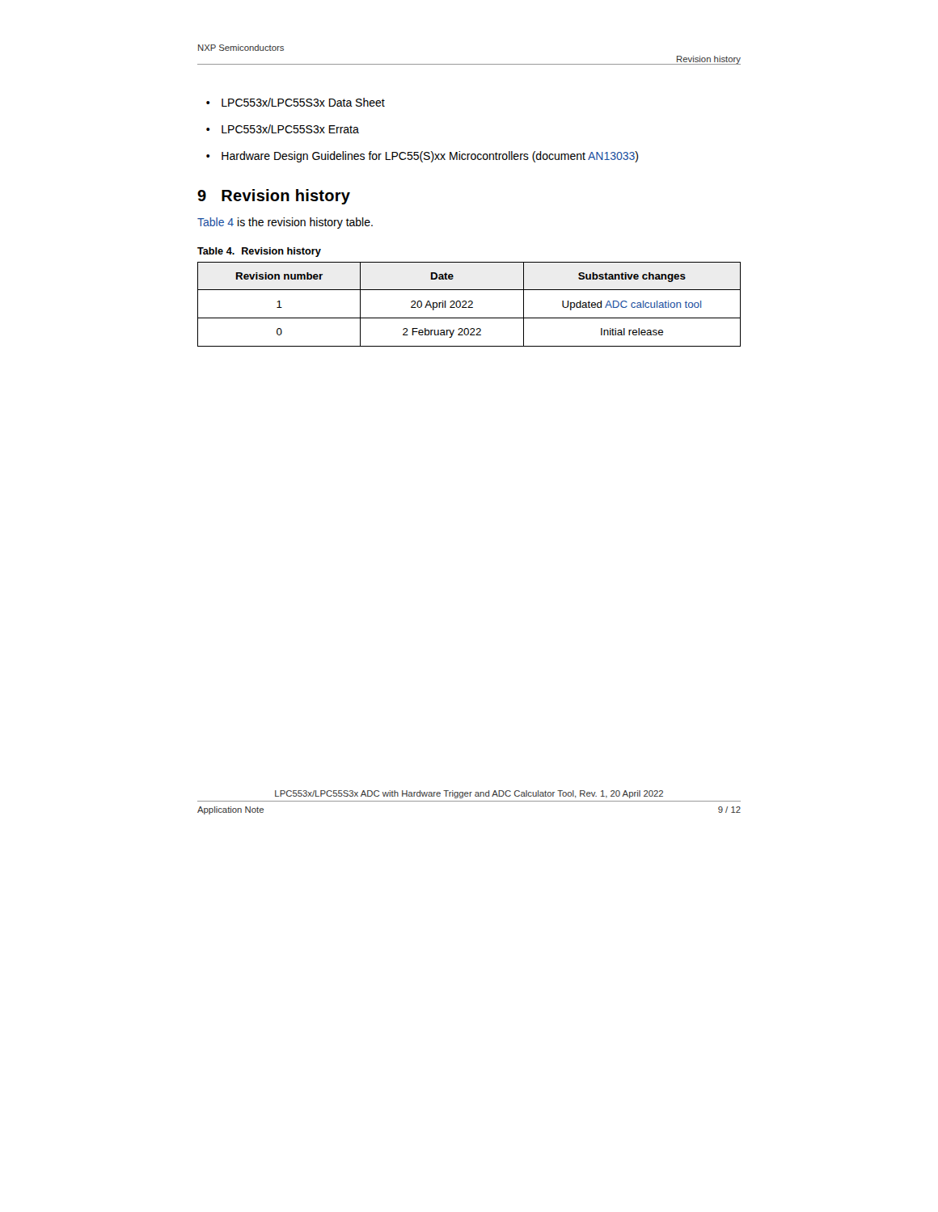NXP Semiconductors
Revision history
LPC553x/LPC55S3x Data Sheet
LPC553x/LPC55S3x Errata
Hardware Design Guidelines for LPC55(S)xx Microcontrollers (document AN13033)
9 Revision history
Table 4 is the revision history table.
Table 4. Revision history
| Revision number | Date | Substantive changes |
| --- | --- | --- |
| 1 | 20 April 2022 | Updated ADC calculation tool |
| 0 | 2 February 2022 | Initial release |
LPC553x/LPC55S3x ADC with Hardware Trigger and ADC Calculator Tool, Rev. 1, 20 April 2022
Application Note 9 / 12